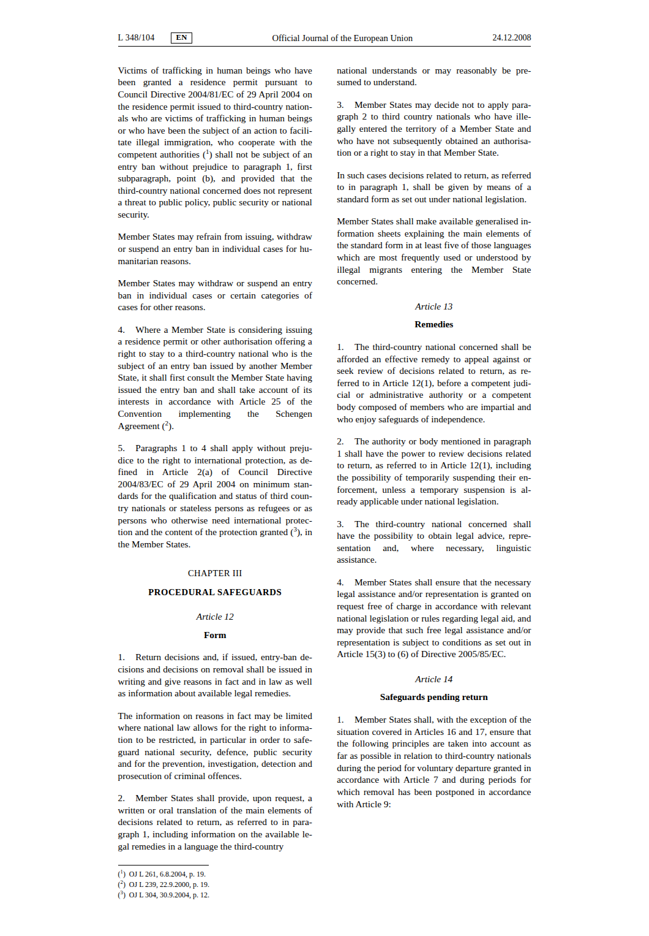L 348/104 EN
Official Journal of the European Union
24.12.2008
Victims of trafficking in human beings who have been granted a residence permit pursuant to Council Directive 2004/81/EC of 29 April 2004 on the residence permit issued to third-country nationals who are victims of trafficking in human beings or who have been the subject of an action to facilitate illegal immigration, who cooperate with the competent authorities (1) shall not be subject of an entry ban without prejudice to paragraph 1, first subparagraph, point (b), and provided that the third-country national concerned does not represent a threat to public policy, public security or national security.
Member States may refrain from issuing, withdraw or suspend an entry ban in individual cases for humanitarian reasons.
Member States may withdraw or suspend an entry ban in individual cases or certain categories of cases for other reasons.
4. Where a Member State is considering issuing a residence permit or other authorisation offering a right to stay to a third-country national who is the subject of an entry ban issued by another Member State, it shall first consult the Member State having issued the entry ban and shall take account of its interests in accordance with Article 25 of the Convention implementing the Schengen Agreement (2).
5. Paragraphs 1 to 4 shall apply without prejudice to the right to international protection, as defined in Article 2(a) of Council Directive 2004/83/EC of 29 April 2004 on minimum standards for the qualification and status of third country nationals or stateless persons as refugees or as persons who otherwise need international protection and the content of the protection granted (3), in the Member States.
CHAPTER III
Procedural safeguards
Article 12
Form
1. Return decisions and, if issued, entry-ban decisions and decisions on removal shall be issued in writing and give reasons in fact and in law as well as information about available legal remedies.
The information on reasons in fact may be limited where national law allows for the right to information to be restricted, in particular in order to safeguard national security, defence, public security and for the prevention, investigation, detection and prosecution of criminal offences.
2. Member States shall provide, upon request, a written or oral translation of the main elements of decisions related to return, as referred to in paragraph 1, including information on the available legal remedies in a language the third-country
(1) OJ L 261, 6.8.2004, p. 19.
(2) OJ L 239, 22.9.2000, p. 19.
(3) OJ L 304, 30.9.2004, p. 12.
national understands or may reasonably be presumed to understand.
3. Member States may decide not to apply paragraph 2 to third country nationals who have illegally entered the territory of a Member State and who have not subsequently obtained an authorisation or a right to stay in that Member State.
In such cases decisions related to return, as referred to in paragraph 1, shall be given by means of a standard form as set out under national legislation.
Member States shall make available generalised information sheets explaining the main elements of the standard form in at least five of those languages which are most frequently used or understood by illegal migrants entering the Member State concerned.
Article 13
Remedies
1. The third-country national concerned shall be afforded an effective remedy to appeal against or seek review of decisions related to return, as referred to in Article 12(1), before a competent judicial or administrative authority or a competent body composed of members who are impartial and who enjoy safeguards of independence.
2. The authority or body mentioned in paragraph 1 shall have the power to review decisions related to return, as referred to in Article 12(1), including the possibility of temporarily suspending their enforcement, unless a temporary suspension is already applicable under national legislation.
3. The third-country national concerned shall have the possibility to obtain legal advice, representation and, where necessary, linguistic assistance.
4. Member States shall ensure that the necessary legal assistance and/or representation is granted on request free of charge in accordance with relevant national legislation or rules regarding legal aid, and may provide that such free legal assistance and/or representation is subject to conditions as set out in Article 15(3) to (6) of Directive 2005/85/EC.
Article 14
Safeguards pending return
1. Member States shall, with the exception of the situation covered in Articles 16 and 17, ensure that the following principles are taken into account as far as possible in relation to third-country nationals during the period for voluntary departure granted in accordance with Article 7 and during periods for which removal has been postponed in accordance with Article 9: